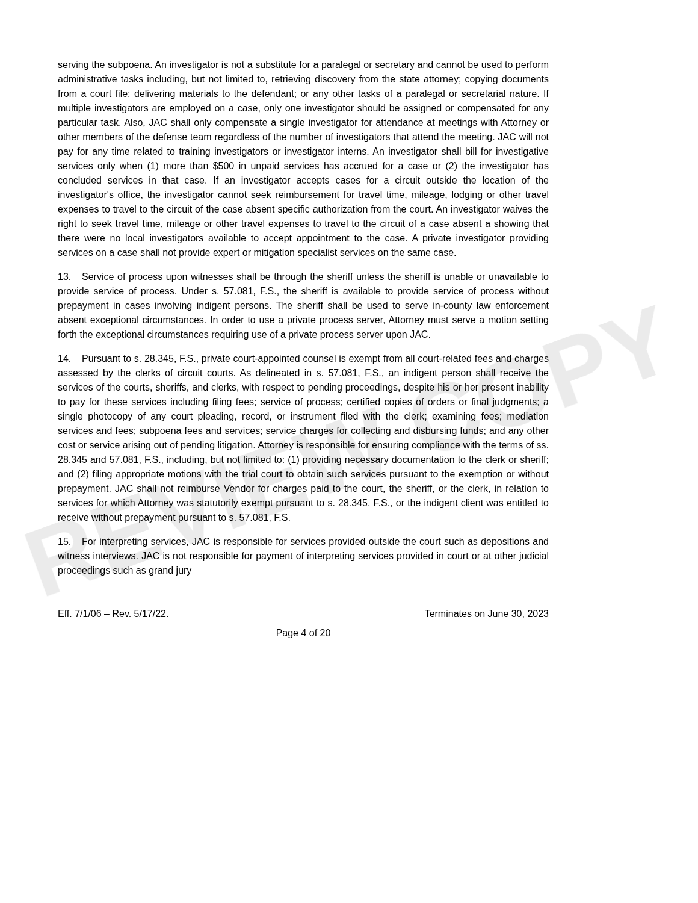REVIEW COPY
serving the subpoena. An investigator is not a substitute for a paralegal or secretary and cannot be used to perform administrative tasks including, but not limited to, retrieving discovery from the state attorney; copying documents from a court file; delivering materials to the defendant; or any other tasks of a paralegal or secretarial nature. If multiple investigators are employed on a case, only one investigator should be assigned or compensated for any particular task. Also, JAC shall only compensate a single investigator for attendance at meetings with Attorney or other members of the defense team regardless of the number of investigators that attend the meeting. JAC will not pay for any time related to training investigators or investigator interns. An investigator shall bill for investigative services only when (1) more than $500 in unpaid services has accrued for a case or (2) the investigator has concluded services in that case. If an investigator accepts cases for a circuit outside the location of the investigator's office, the investigator cannot seek reimbursement for travel time, mileage, lodging or other travel expenses to travel to the circuit of the case absent specific authorization from the court. An investigator waives the right to seek travel time, mileage or other travel expenses to travel to the circuit of a case absent a showing that there were no local investigators available to accept appointment to the case. A private investigator providing services on a case shall not provide expert or mitigation specialist services on the same case.
13. Service of process upon witnesses shall be through the sheriff unless the sheriff is unable or unavailable to provide service of process. Under s. 57.081, F.S., the sheriff is available to provide service of process without prepayment in cases involving indigent persons. The sheriff shall be used to serve in-county law enforcement absent exceptional circumstances. In order to use a private process server, Attorney must serve a motion setting forth the exceptional circumstances requiring use of a private process server upon JAC.
14. Pursuant to s. 28.345, F.S., private court-appointed counsel is exempt from all court-related fees and charges assessed by the clerks of circuit courts. As delineated in s. 57.081, F.S., an indigent person shall receive the services of the courts, sheriffs, and clerks, with respect to pending proceedings, despite his or her present inability to pay for these services including filing fees; service of process; certified copies of orders or final judgments; a single photocopy of any court pleading, record, or instrument filed with the clerk; examining fees; mediation services and fees; subpoena fees and services; service charges for collecting and disbursing funds; and any other cost or service arising out of pending litigation. Attorney is responsible for ensuring compliance with the terms of ss. 28.345 and 57.081, F.S., including, but not limited to: (1) providing necessary documentation to the clerk or sheriff; and (2) filing appropriate motions with the trial court to obtain such services pursuant to the exemption or without prepayment. JAC shall not reimburse Vendor for charges paid to the court, the sheriff, or the clerk, in relation to services for which Attorney was statutorily exempt pursuant to s. 28.345, F.S., or the indigent client was entitled to receive without prepayment pursuant to s. 57.081, F.S.
15. For interpreting services, JAC is responsible for services provided outside the court such as depositions and witness interviews. JAC is not responsible for payment of interpreting services provided in court or at other judicial proceedings such as grand jury
Eff. 7/1/06 – Rev. 5/17/22. Terminates on June 30, 2023
Page 4 of 20